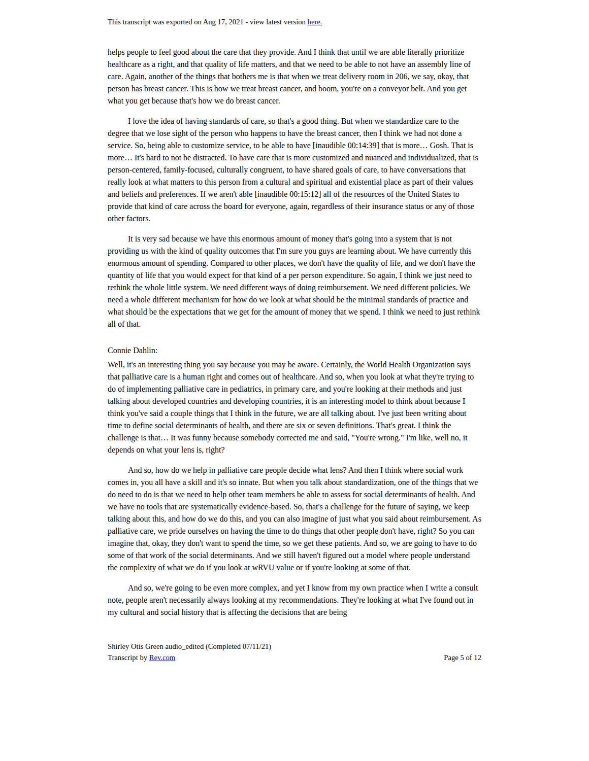This transcript was exported on Aug 17, 2021 - view latest version here.
helps people to feel good about the care that they provide. And I think that until we are able literally prioritize healthcare as a right, and that quality of life matters, and that we need to be able to not have an assembly line of care. Again, another of the things that bothers me is that when we treat delivery room in 206, we say, okay, that person has breast cancer. This is how we treat breast cancer, and boom, you're on a conveyor belt. And you get what you get because that's how we do breast cancer.
I love the idea of having standards of care, so that's a good thing. But when we standardize care to the degree that we lose sight of the person who happens to have the breast cancer, then I think we had not done a service. So, being able to customize service, to be able to have [inaudible 00:14:39] that is more… Gosh. That is more… It's hard to not be distracted. To have care that is more customized and nuanced and individualized, that is person-centered, family-focused, culturally congruent, to have shared goals of care, to have conversations that really look at what matters to this person from a cultural and spiritual and existential place as part of their values and beliefs and preferences. If we aren't able [inaudible 00:15:12] all of the resources of the United States to provide that kind of care across the board for everyone, again, regardless of their insurance status or any of those other factors.
It is very sad because we have this enormous amount of money that's going into a system that is not providing us with the kind of quality outcomes that I'm sure you guys are learning about. We have currently this enormous amount of spending. Compared to other places, we don't have the quality of life, and we don't have the quantity of life that you would expect for that kind of a per person expenditure. So again, I think we just need to rethink the whole little system. We need different ways of doing reimbursement. We need different policies. We need a whole different mechanism for how do we look at what should be the minimal standards of practice and what should be the expectations that we get for the amount of money that we spend. I think we need to just rethink all of that.
Connie Dahlin:
Well, it's an interesting thing you say because you may be aware. Certainly, the World Health Organization says that palliative care is a human right and comes out of healthcare. And so, when you look at what they're trying to do of implementing palliative care in pediatrics, in primary care, and you're looking at their methods and just talking about developed countries and developing countries, it is an interesting model to think about because I think you've said a couple things that I think in the future, we are all talking about. I've just been writing about time to define social determinants of health, and there are six or seven definitions. That's great. I think the challenge is that… It was funny because somebody corrected me and said, "You're wrong." I'm like, well no, it depends on what your lens is, right?
And so, how do we help in palliative care people decide what lens? And then I think where social work comes in, you all have a skill and it's so innate. But when you talk about standardization, one of the things that we do need to do is that we need to help other team members be able to assess for social determinants of health. And we have no tools that are systematically evidence-based. So, that's a challenge for the future of saying, we keep talking about this, and how do we do this, and you can also imagine of just what you said about reimbursement. As palliative care, we pride ourselves on having the time to do things that other people don't have, right? So you can imagine that, okay, they don't want to spend the time, so we get these patients. And so, we are going to have to do some of that work of the social determinants. And we still haven't figured out a model where people understand the complexity of what we do if you look at wRVU value or if you're looking at some of that.
And so, we're going to be even more complex, and yet I know from my own practice when I write a consult note, people aren't necessarily always looking at my recommendations. They're looking at what I've found out in my cultural and social history that is affecting the decisions that are being
Shirley Otis Green audio_edited (Completed 07/11/21)
Transcript by Rev.com
Page 5 of 12